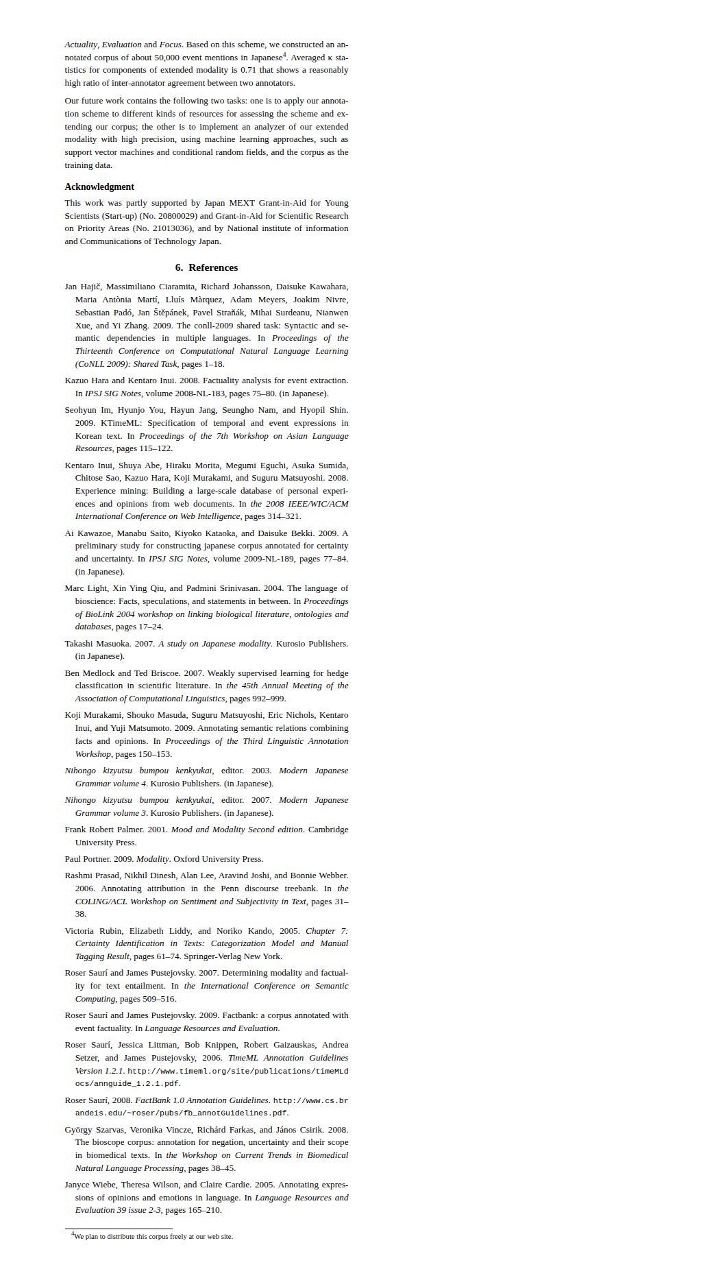Actuality, Evaluation and Focus. Based on this scheme, we constructed an annotated corpus of about 50,000 event mentions in Japanese4. Averaged κ statistics for components of extended modality is 0.71 that shows a reasonably high ratio of inter-annotator agreement between two annotators.
Our future work contains the following two tasks: one is to apply our annotation scheme to different kinds of resources for assessing the scheme and extending our corpus; the other is to implement an analyzer of our extended modality with high precision, using machine learning approaches, such as support vector machines and conditional random fields, and the corpus as the training data.
Acknowledgment
This work was partly supported by Japan MEXT Grant-in-Aid for Young Scientists (Start-up) (No. 20800029) and Grant-in-Aid for Scientific Research on Priority Areas (No. 21013036), and by National institute of information and Communications of Technology Japan.
6. References
Jan Hajič, Massimiliano Ciaramita, Richard Johansson, Daisuke Kawahara, Maria Antònia Martí, Lluís Màrquez, Adam Meyers, Joakim Nivre, Sebastian Padó, Jan Štěpánek, Pavel Straňák, Mihai Surdeanu, Nianwen Xue, and Yi Zhang. 2009. The conll-2009 shared task: Syntactic and semantic dependencies in multiple languages. In Proceedings of the Thirteenth Conference on Computational Natural Language Learning (CoNLL 2009): Shared Task, pages 1–18.
Kazuo Hara and Kentaro Inui. 2008. Factuality analysis for event extraction. In IPSJ SIG Notes, volume 2008-NL-183, pages 75–80. (in Japanese).
Seohyun Im, Hyunjo You, Hayun Jang, Seungho Nam, and Hyopil Shin. 2009. KTimeML: Specification of temporal and event expressions in Korean text. In Proceedings of the 7th Workshop on Asian Language Resources, pages 115–122.
Kentaro Inui, Shuya Abe, Hiraku Morita, Megumi Eguchi, Asuka Sumida, Chitose Sao, Kazuo Hara, Koji Murakami, and Suguru Matsuyoshi. 2008. Experience mining: Building a large-scale database of personal experiences and opinions from web documents. In the 2008 IEEE/WIC/ACM International Conference on Web Intelligence, pages 314–321.
Ai Kawazoe, Manabu Saito, Kiyoko Kataoka, and Daisuke Bekki. 2009. A preliminary study for constructing japanese corpus annotated for certainty and uncertainty. In IPSJ SIG Notes, volume 2009-NL-189, pages 77–84. (in Japanese).
Marc Light, Xin Ying Qiu, and Padmini Srinivasan. 2004. The language of bioscience: Facts, speculations, and statements in between. In Proceedings of BioLink 2004 workshop on linking biological literature, ontologies and databases, pages 17–24.
Takashi Masuoka. 2007. A study on Japanese modality. Kurosio Publishers. (in Japanese).
Ben Medlock and Ted Briscoe. 2007. Weakly supervised learning for hedge classification in scientific literature. In the 45th Annual Meeting of the Association of Computational Linguistics, pages 992–999.
Koji Murakami, Shouko Masuda, Suguru Matsuyoshi, Eric Nichols, Kentaro Inui, and Yuji Matsumoto. 2009. Annotating semantic relations combining facts and opinions. In Proceedings of the Third Linguistic Annotation Workshop, pages 150–153.
Nihongo kizyutsu bumpou kenkyukai, editor. 2003. Modern Japanese Grammar volume 4. Kurosio Publishers. (in Japanese).
Nihongo kizyutsu bumpou kenkyukai, editor. 2007. Modern Japanese Grammar volume 3. Kurosio Publishers. (in Japanese).
Frank Robert Palmer. 2001. Mood and Modality Second edition. Cambridge University Press.
Paul Portner. 2009. Modality. Oxford University Press.
Rashmi Prasad, Nikhil Dinesh, Alan Lee, Aravind Joshi, and Bonnie Webber. 2006. Annotating attribution in the Penn discourse treebank. In the COLING/ACL Workshop on Sentiment and Subjectivity in Text, pages 31–38.
Victoria Rubin, Elizabeth Liddy, and Noriko Kando, 2005. Chapter 7: Certainty Identification in Texts: Categorization Model and Manual Tagging Result, pages 61–74. Springer-Verlag New York.
Roser Saurí and James Pustejovsky. 2007. Determining modality and factuality for text entailment. In the International Conference on Semantic Computing, pages 509–516.
Roser Saurí and James Pustejovsky. 2009. Factbank: a corpus annotated with event factuality. In Language Resources and Evaluation.
Roser Saurí, Jessica Littman, Bob Knippen, Robert Gaizauskas, Andrea Setzer, and James Pustejovsky, 2006. TimeML Annotation Guidelines Version 1.2.1. http://www.timeml.org/site/publications/timeMLdocs/annguide_1.2.1.pdf.
Roser Saurí, 2008. FactBank 1.0 Annotation Guidelines. http://www.cs.brandeis.edu/~roser/pubs/fb_annotGuidelines.pdf.
György Szarvas, Veronika Vincze, Richárd Farkas, and János Csirik. 2008. The bioscope corpus: annotation for negation, uncertainty and their scope in biomedical texts. In the Workshop on Current Trends in Biomedical Natural Language Processing, pages 38–45.
Janyce Wiebe, Theresa Wilson, and Claire Cardie. 2005. Annotating expressions of opinions and emotions in language. In Language Resources and Evaluation 39 issue 2-3, pages 165–210.
4We plan to distribute this corpus freely at our web site.